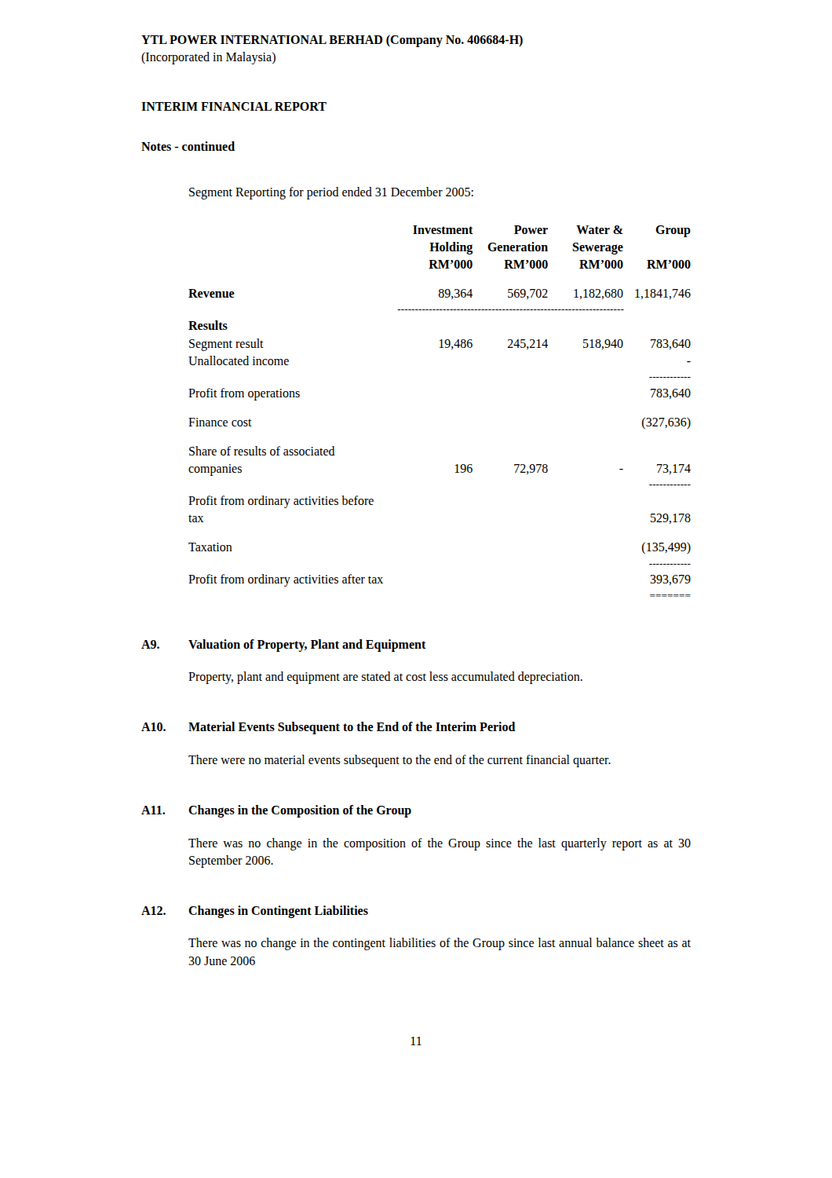YTL POWER INTERNATIONAL BERHAD (Company No. 406684-H)
(Incorporated in Malaysia)
INTERIM FINANCIAL REPORT
Notes - continued
Segment Reporting for period ended 31 December 2005:
| | Investment | Power | Water & | Group |
| --- | --- | --- | --- | --- |
| | Holding | Generation | Sewerage | |
| | RM’000 | RM’000 | RM’000 | RM’000 |
| Revenue | 89,364 | 569,702 | 1,182,680 | 1,1841,746 |
| | ----------------------------------------------------------------- |
| Results | | | | |
| Segment result | 19,486 | 245,214 | 518,940 | 783,640 |
| Unallocated income | | | | - |
| | ------------ |
| Profit from operations | | | | 783,640 |
| Finance cost | | | | (327,636) |
| Share of results of associated companies | 196 | 72,978 | - | 73,174 |
| | ------------ |
| Profit from ordinary activities before tax | | | | 529,178 |
| Taxation | | | | (135,499) |
| | ------------ |
| Profit from ordinary activities after tax | | | | 393,679 |
| | ======= |
A9.
Valuation of Property, Plant and Equipment
Property, plant and equipment are stated at cost less accumulated depreciation.
A10.
Material Events Subsequent to the End of the Interim Period
There were no material events subsequent to the end of the current financial quarter.
A11.
Changes in the Composition of the Group
There was no change in the composition of the Group since the last quarterly report as at 30 September 2006.
A12.
Changes in Contingent Liabilities
There was no change in the contingent liabilities of the Group since last annual balance sheet as at 30 June 2006
11